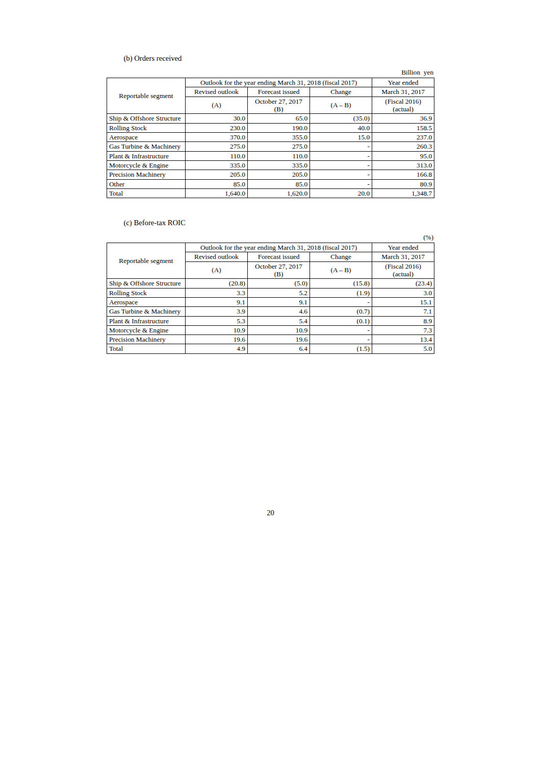(b) Orders received
Billion yen
| Reportable segment | Outlook for the year ending March 31, 2018 (fiscal 2017) | Year ended |
| --- | --- | --- |
| Revised outlook | Forecast issued | Change | March 31, 2017 |
| (A) | October 27, 2017 (B) | (A – B) | (Fiscal 2016) (actual) |
| Ship & Offshore Structure | 30.0 | 65.0 | (35.0) | 36.9 |
| Rolling Stock | 230.0 | 190.0 | 40.0 | 158.5 |
| Aerospace | 370.0 | 355.0 | 15.0 | 237.0 |
| Gas Turbine & Machinery | 275.0 | 275.0 | - | 260.3 |
| Plant & Infrastructure | 110.0 | 110.0 | - | 95.0 |
| Motorcycle & Engine | 335.0 | 335.0 | - | 313.0 |
| Precision Machinery | 205.0 | 205.0 | - | 166.8 |
| Other | 85.0 | 85.0 | - | 80.9 |
| Total | 1,640.0 | 1,620.0 | 20.0 | 1,348.7 |
(c) Before-tax ROIC
(%)
| Reportable segment | Outlook for the year ending March 31, 2018 (fiscal 2017) | Year ended |
| --- | --- | --- |
| Revised outlook | Forecast issued | Change | March 31, 2017 |
| (A) | October 27, 2017 (B) | (A – B) | (Fiscal 2016) (actual) |
| Ship & Offshore Structure | (20.8) | (5.0) | (15.8) | (23.4) |
| Rolling Stock | 3.3 | 5.2 | (1.9) | 3.0 |
| Aerospace | 9.1 | 9.1 | - | 15.1 |
| Gas Turbine & Machinery | 3.9 | 4.6 | (0.7) | 7.1 |
| Plant & Infrastructure | 5.3 | 5.4 | (0.1) | 8.9 |
| Motorcycle & Engine | 10.9 | 10.9 | - | 7.3 |
| Precision Machinery | 19.6 | 19.6 | - | 13.4 |
| Total | 4.9 | 6.4 | (1.5) | 5.0 |
20